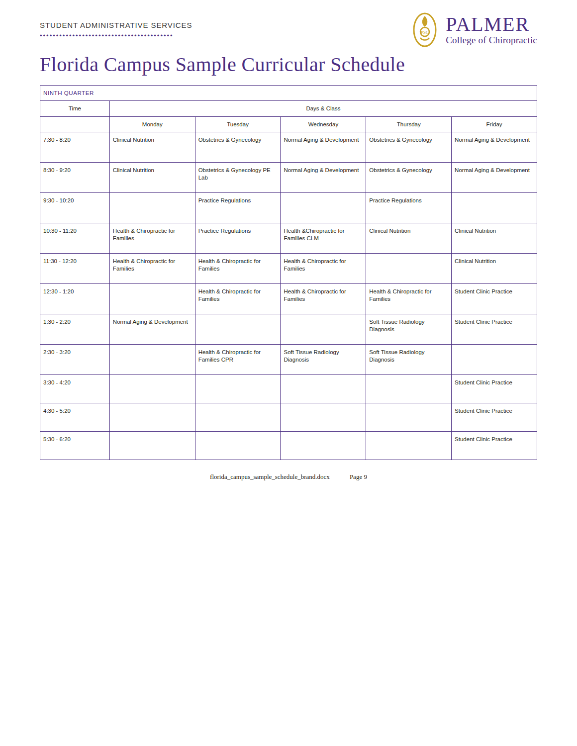Student Administrative Services
•••••••••••••••••••••••••••••••••••••••••
PSC
PALMER
College of Chiropractic
Florida Campus Sample Curricular Schedule
| Ninth Quarter |
| Time | Days & Class |
| | Monday | Tuesday | Wednesday | Thursday | Friday |
| 7:30 - 8:20 | Clinical Nutrition | Obstetrics & Gynecology | Normal Aging & Development | Obstetrics & Gynecology | Normal Aging & Development |
| 8:30 - 9:20 | Clinical Nutrition | Obstetrics & Gynecology PE Lab | Normal Aging & Development | Obstetrics & Gynecology | Normal Aging & Development |
| 9:30 - 10:20 | | Practice Regulations | | Practice Regulations | |
| 10:30 - 11:20 | Health & Chiropractic for Families | Practice Regulations | Health &Chiropractic for Families CLM | Clinical Nutrition | Clinical Nutrition |
| 11:30 - 12:20 | Health & Chiropractic for Families | Health & Chiropractic for Families | Health & Chiropractic for Families | | Clinical Nutrition |
| 12:30 - 1:20 | | Health & Chiropractic for Families | Health & Chiropractic for Families | Health & Chiropractic for Families | Student Clinic Practice |
| 1:30 - 2:20 | Normal Aging & Development | | | Soft Tissue Radiology Diagnosis | Student Clinic Practice |
| 2:30 - 3:20 | | Health & Chiropractic for Families CPR | Soft Tissue Radiology Diagnosis | Soft Tissue Radiology Diagnosis | |
| 3:30 - 4:20 | | | | | Student Clinic Practice |
| 4:30 - 5:20 | | | | | Student Clinic Practice |
| 5:30 - 6:20 | | | | | Student Clinic Practice |
florida_campus_sample_schedule_brand.docx Page 9